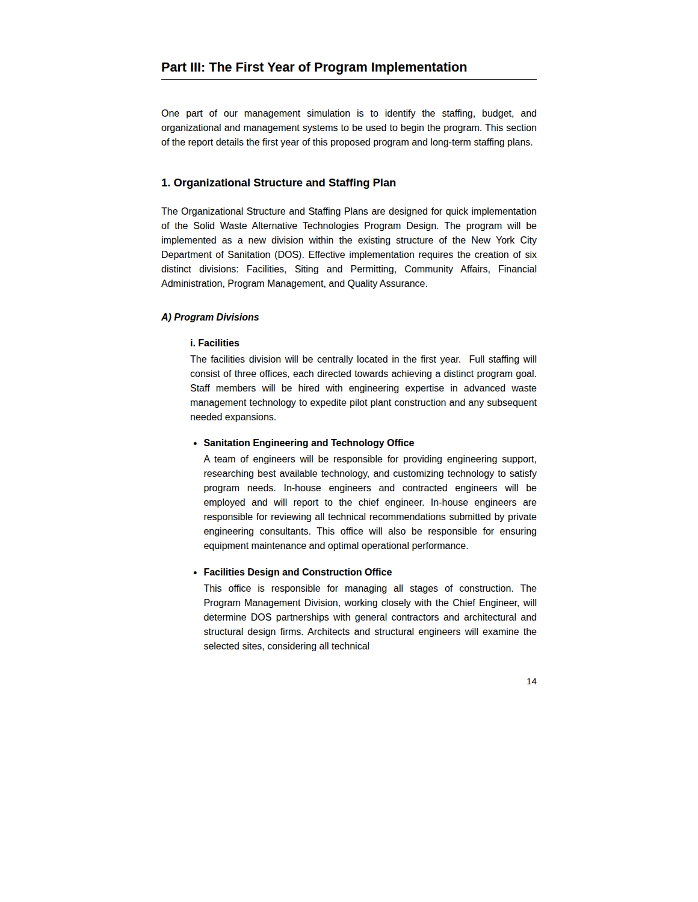Part III: The First Year of Program Implementation
One part of our management simulation is to identify the staffing, budget, and organizational and management systems to be used to begin the program. This section of the report details the first year of this proposed program and long-term staffing plans.
1. Organizational Structure and Staffing Plan
The Organizational Structure and Staffing Plans are designed for quick implementation of the Solid Waste Alternative Technologies Program Design. The program will be implemented as a new division within the existing structure of the New York City Department of Sanitation (DOS). Effective implementation requires the creation of six distinct divisions: Facilities, Siting and Permitting, Community Affairs, Financial Administration, Program Management, and Quality Assurance.
A) Program Divisions
i. Facilities
The facilities division will be centrally located in the first year. Full staffing will consist of three offices, each directed towards achieving a distinct program goal. Staff members will be hired with engineering expertise in advanced waste management technology to expedite pilot plant construction and any subsequent needed expansions.
Sanitation Engineering and Technology Office
A team of engineers will be responsible for providing engineering support, researching best available technology, and customizing technology to satisfy program needs. In-house engineers and contracted engineers will be employed and will report to the chief engineer. In-house engineers are responsible for reviewing all technical recommendations submitted by private engineering consultants. This office will also be responsible for ensuring equipment maintenance and optimal operational performance.
Facilities Design and Construction Office
This office is responsible for managing all stages of construction. The Program Management Division, working closely with the Chief Engineer, will determine DOS partnerships with general contractors and architectural and structural design firms. Architects and structural engineers will examine the selected sites, considering all technical
14